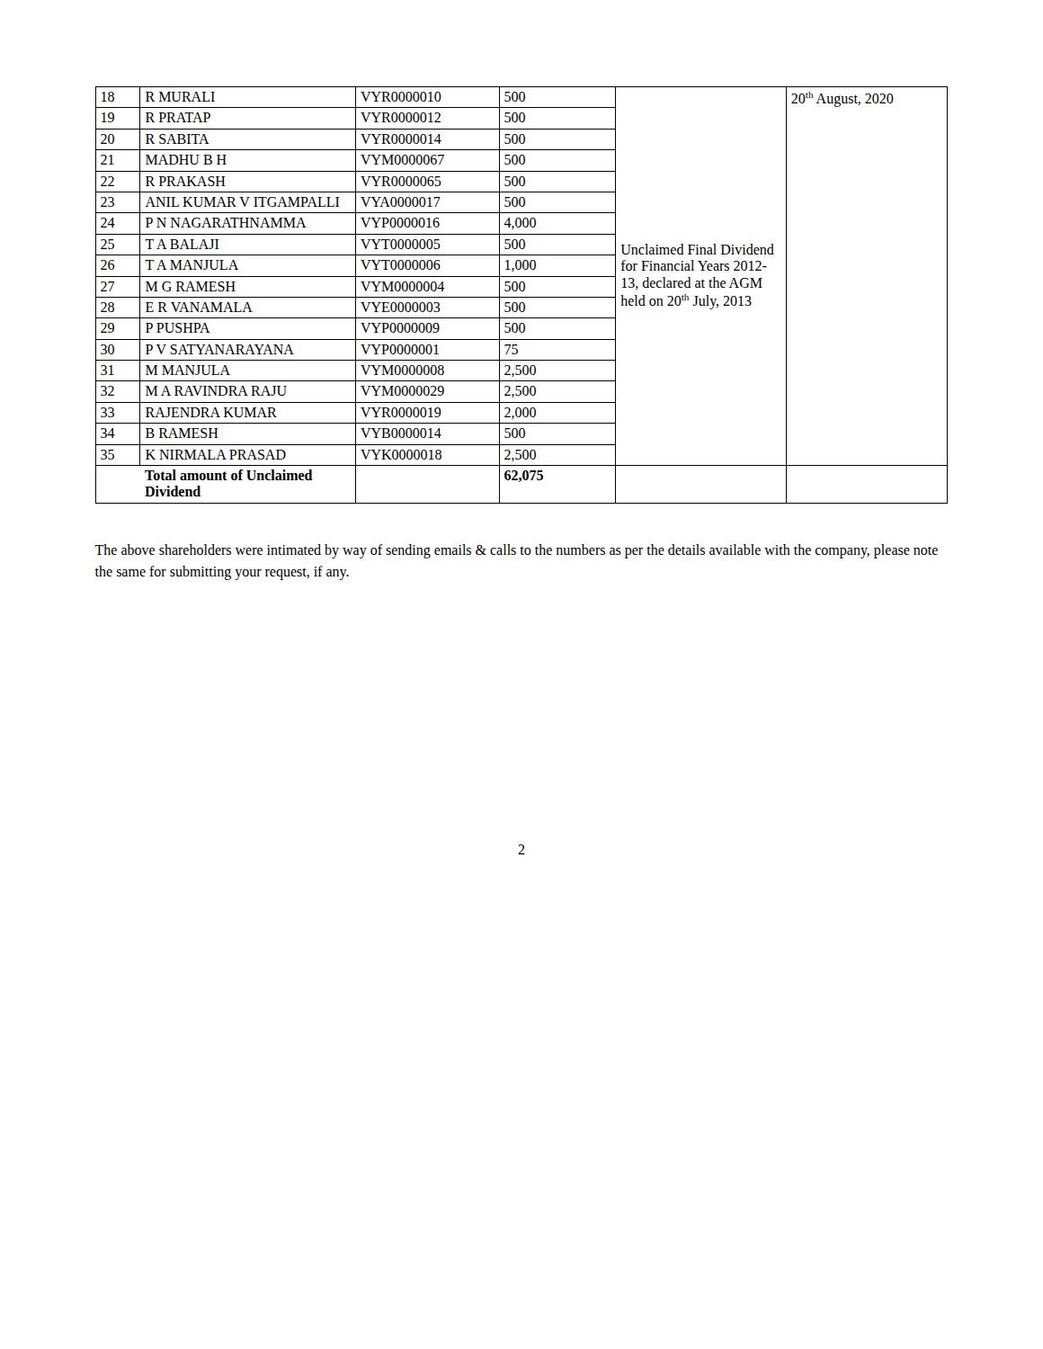| 18 | R MURALI | VYR0000010 | 500 | Unclaimed Final Dividend for Financial Years 2012-13, declared at the AGM held on 20 th July, 2013 | 20 th August, 2020 |
| 19 | R PRATAP | VYR0000012 | 500 |
| 20 | R SABITA | VYR0000014 | 500 |
| 21 | MADHU B H | VYM0000067 | 500 |
| 22 | R PRAKASH | VYR0000065 | 500 |
| 23 | ANIL KUMAR V ITGAMPALLI | VYA0000017 | 500 |
| 24 | P N NAGARATHNAMMA | VYP0000016 | 4,000 |
| 25 | T A BALAJI | VYT0000005 | 500 |
| 26 | T A MANJULA | VYT0000006 | 1,000 |
| 27 | M G RAMESH | VYM0000004 | 500 |
| 28 | E R VANAMALA | VYE0000003 | 500 |
| 29 | P PUSHPA | VYP0000009 | 500 |
| 30 | P V SATYANARAYANA | VYP0000001 | 75 |
| 31 | M MANJULA | VYM0000008 | 2,500 |
| 32 | M A RAVINDRA RAJU | VYM0000029 | 2,500 |
| 33 | RAJENDRA KUMAR | VYR0000019 | 2,000 |
| 34 | B RAMESH | VYB0000014 | 500 |
| 35 | K NIRMALA PRASAD | VYK0000018 | 2,500 |
| | Total amount of Unclaimed Dividend | | 62,075 | | |
The above shareholders were intimated by way of sending emails & calls to the numbers as per the details available with the company, please note the same for submitting your request, if any.
2